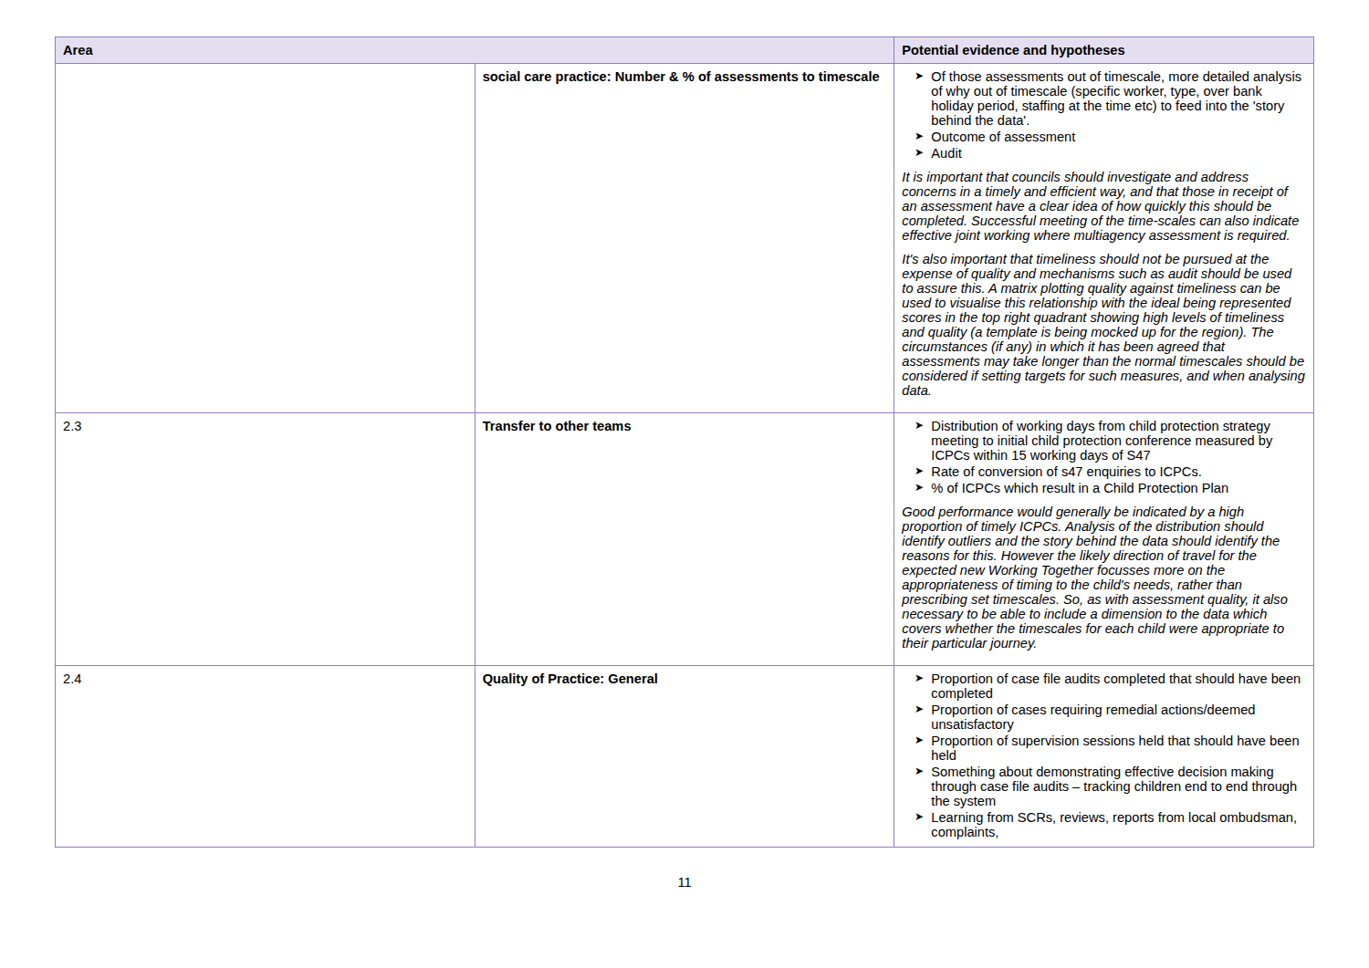| Area | Potential evidence and hypotheses |
| --- | --- |
| | social care practice: Number & % of assessments to timescale | Of those assessments out of timescale, more detailed analysis of why out of timescale (specific worker, type, over bank holiday period, staffing at the time etc) to feed into the 'story behind the data'. Outcome of assessment Audit It is important that councils should investigate and address concerns in a timely and efficient way, and that those in receipt of an assessment have a clear idea of how quickly this should be completed. Successful meeting of the time-scales can also indicate effective joint working where multiagency assessment is required. It's also important that timeliness should not be pursued at the expense of quality and mechanisms such as audit should be used to assure this. A matrix plotting quality against timeliness can be used to visualise this relationship with the ideal being represented scores in the top right quadrant showing high levels of timeliness and quality (a template is being mocked up for the region). The circumstances (if any) in which it has been agreed that assessments may take longer than the normal timescales should be considered if setting targets for such measures, and when analysing data. |
| 2.3 | Transfer to other teams | Distribution of working days from child protection strategy meeting to initial child protection conference measured by ICPCs within 15 working days of S47 Rate of conversion of s47 enquiries to ICPCs. % of ICPCs which result in a Child Protection Plan Good performance would generally be indicated by a high proportion of timely ICPCs. Analysis of the distribution should identify outliers and the story behind the data should identify the reasons for this. However the likely direction of travel for the expected new Working Together focusses more on the appropriateness of timing to the child's needs, rather than prescribing set timescales. So, as with assessment quality, it also necessary to be able to include a dimension to the data which covers whether the timescales for each child were appropriate to their particular journey. |
| 2.4 | Quality of Practice: General | Proportion of case file audits completed that should have been completed Proportion of cases requiring remedial actions/deemed unsatisfactory Proportion of supervision sessions held that should have been held Something about demonstrating effective decision making through case file audits – tracking children end to end through the system Learning from SCRs, reviews, reports from local ombudsman, complaints, |
11